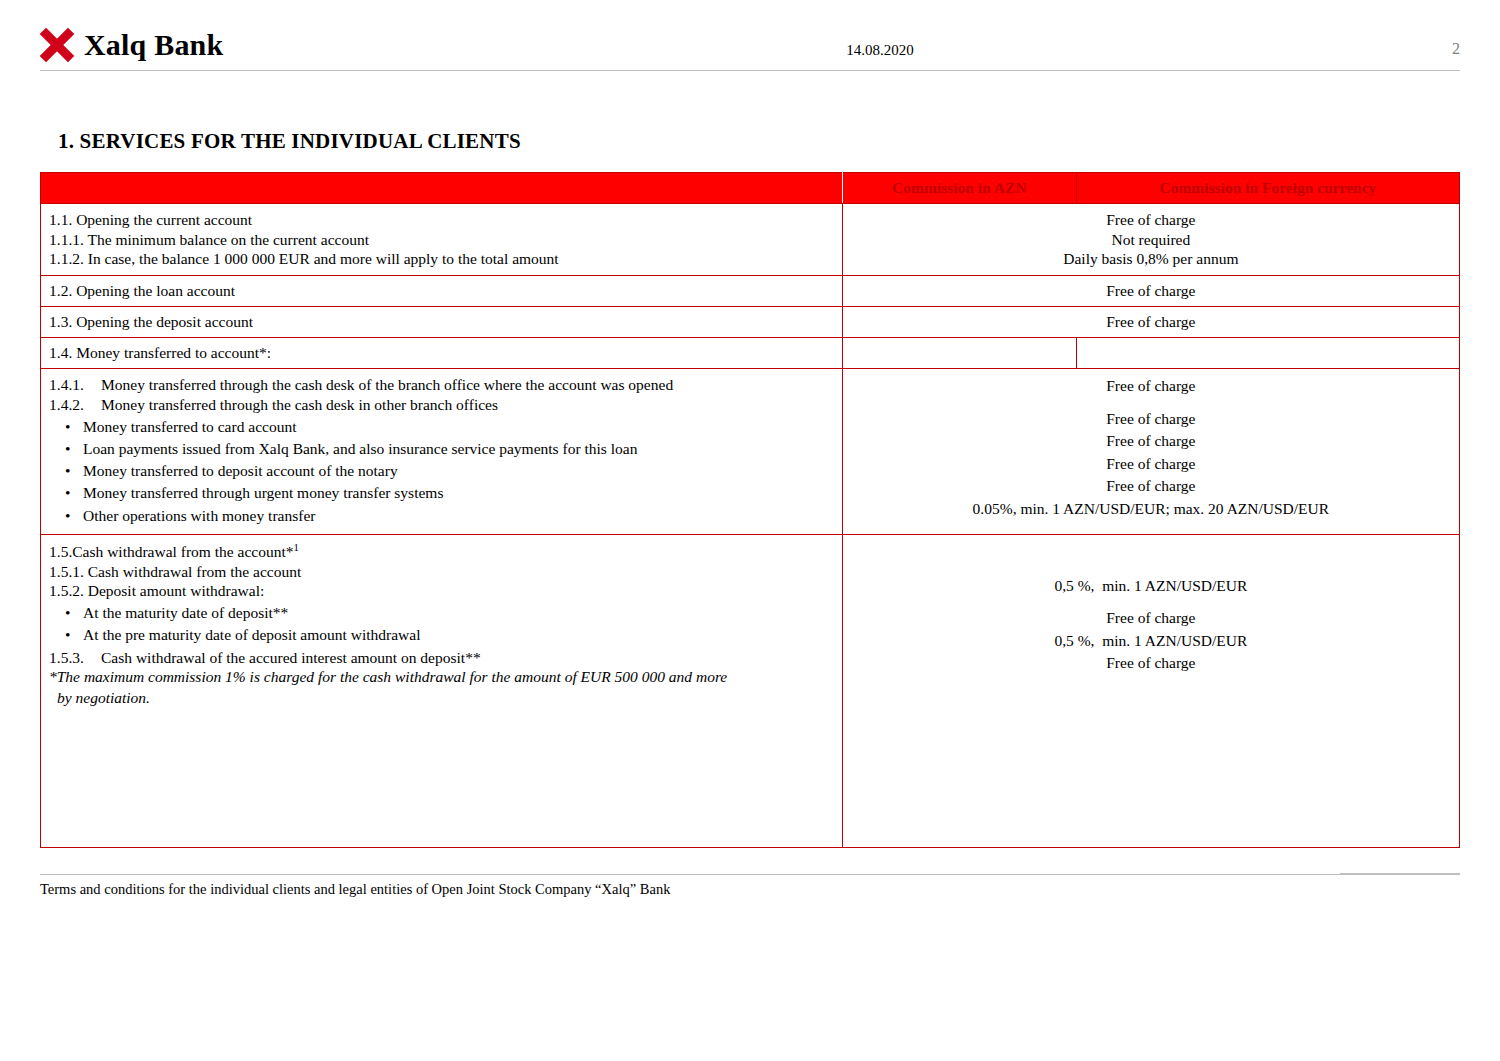Xalq Bank
14.08.2020
2
1. SERVICES FOR THE INDIVIDUAL CLIENTS
| | Commission in AZN | Commission in Foreign currency |
| --- | --- | --- |
| 1.1. Opening the current account 1.1.1. The minimum balance on the current account 1.1.2. In case, the balance 1 000 000 EUR and more will apply to the total amount | Free of charge Not required Daily basis 0,8% per annum |
| 1.2. Opening the loan account | Free of charge |
| 1.3. Opening the deposit account | Free of charge |
| 1.4. Money transferred to account*: | | |
| 1.4.1. Money transferred through the cash desk of the branch office where the account was opened 1.4.2. Money transferred through the cash desk in other branch offices Money transferred to card account Loan payments issued from Xalq Bank, and also insurance service payments for this loan Money transferred to deposit account of the notary Money transferred through urgent money transfer systems Other operations with money transfer | Free of charge Free of charge Free of charge Free of charge Free of charge 0.05%, min. 1 AZN/USD/EUR; max. 20 AZN/USD/EUR |
| 1.5.Cash withdrawal from the account* 1 1.5.1. Cash withdrawal from the account 1.5.2. Deposit amount withdrawal: At the maturity date of deposit** At the pre maturity date of deposit amount withdrawal 1.5.3. Cash withdrawal of the accured interest amount on deposit** *The maximum commission 1% is charged for the cash withdrawal for the amount of EUR 500 000 and more by negotiation. | 0,5 %, min. 1 AZN/USD/EUR Free of charge 0,5 %, min. 1 AZN/USD/EUR Free of charge |
Terms and conditions for the individual clients and legal entities of Open Joint Stock Company “Xalq” Bank